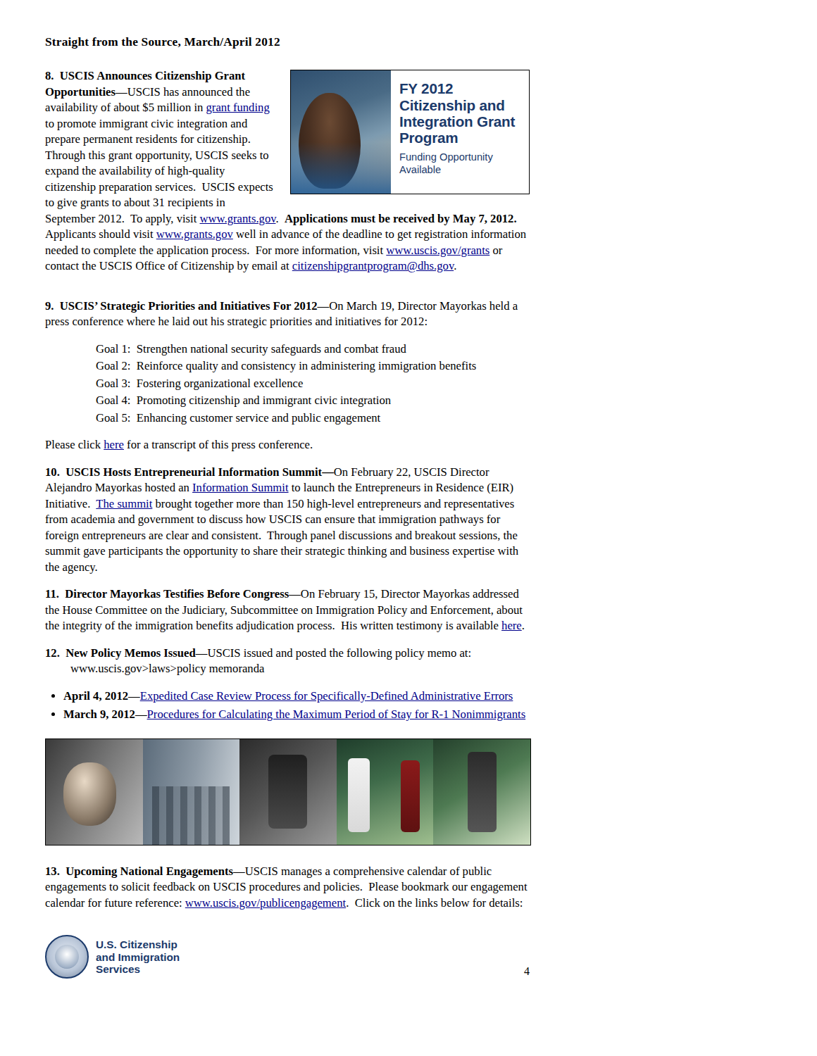Straight from the Source, March/April 2012
FY 2012 Citizenship and
Integration Grant Program
Funding Opportunity Available
8. USCIS Announces Citizenship Grant Opportunities—USCIS has announced the availability of about $5 million in grant funding to promote immigrant civic integration and prepare permanent residents for citizenship. Through this grant opportunity, USCIS seeks to expand the availability of high-quality citizenship preparation services. USCIS expects to give grants to about 31 recipients in September 2012. To apply, visit www.grants.gov. Applications must be received by May 7, 2012. Applicants should visit www.grants.gov well in advance of the deadline to get registration information needed to complete the application process. For more information, visit www.uscis.gov/grants or contact the USCIS Office of Citizenship by email at citizenshipgrantprogram@dhs.gov.
9. USCIS’ Strategic Priorities and Initiatives For 2012—On March 19, Director Mayorkas held a press conference where he laid out his strategic priorities and initiatives for 2012:
Goal 1: Strengthen national security safeguards and combat fraud
Goal 2: Reinforce quality and consistency in administering immigration benefits
Goal 3: Fostering organizational excellence
Goal 4: Promoting citizenship and immigrant civic integration
Goal 5: Enhancing customer service and public engagement
Please click here for a transcript of this press conference.
10. USCIS Hosts Entrepreneurial Information Summit—On February 22, USCIS Director Alejandro Mayorkas hosted an Information Summit to launch the Entrepreneurs in Residence (EIR) Initiative. The summit brought together more than 150 high-level entrepreneurs and representatives from academia and government to discuss how USCIS can ensure that immigration pathways for foreign entrepreneurs are clear and consistent. Through panel discussions and breakout sessions, the summit gave participants the opportunity to share their strategic thinking and business expertise with the agency.
11. Director Mayorkas Testifies Before Congress—On February 15, Director Mayorkas addressed the House Committee on the Judiciary, Subcommittee on Immigration Policy and Enforcement, about the integrity of the immigration benefits adjudication process. His written testimony is available here.
12. New Policy Memos Issued—USCIS issued and posted the following policy memo at: www.uscis.gov>laws>policy memoranda
April 4, 2012—Expedited Case Review Process for Specifically-Defined Administrative Errors
March 9, 2012—Procedures for Calculating the Maximum Period of Stay for R-1 Nonimmigrants
13. Upcoming National Engagements—USCIS manages a comprehensive calendar of public engagements to solicit feedback on USCIS procedures and policies. Please bookmark our engagement calendar for future reference: www.uscis.gov/publicengagement. Click on the links below for details:
U.S. Citizenship
and Immigration
Services
4